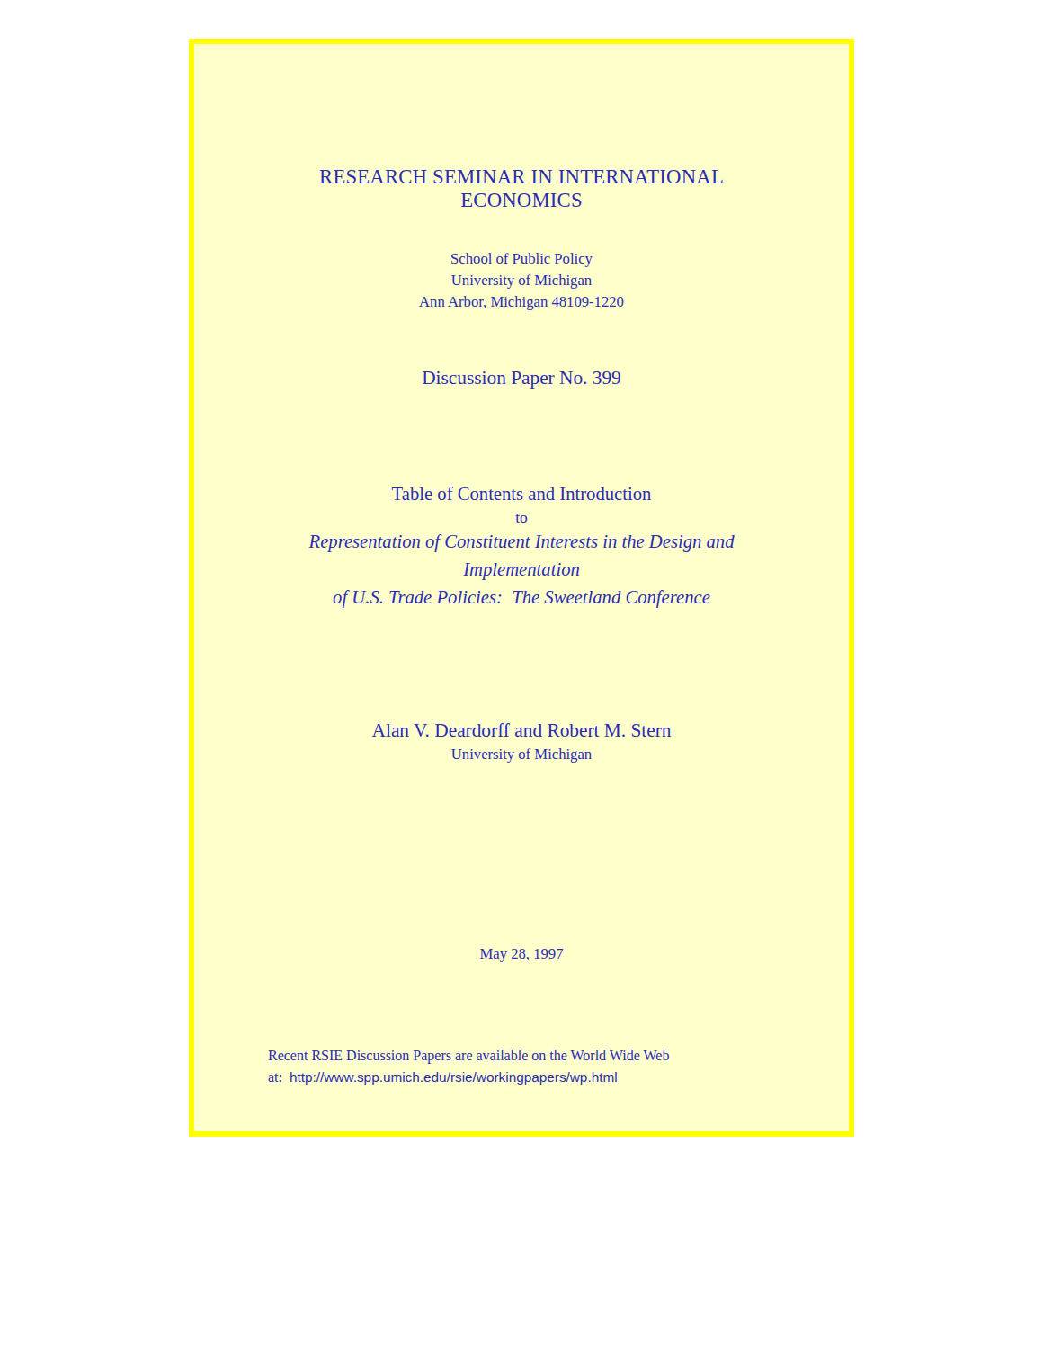RESEARCH SEMINAR IN INTERNATIONAL ECONOMICS
School of Public Policy
University of Michigan
Ann Arbor, Michigan 48109-1220
Discussion Paper No. 399
Table of Contents and Introduction to Representation of Constituent Interests in the Design and Implementation
of U.S. Trade Policies: The Sweetland Conference
Alan V. Deardorff and Robert M. Stern University of Michigan
May 28, 1997
Recent RSIE Discussion Papers are available on the World Wide Web
at: http://www.spp.umich.edu/rsie/workingpapers/wp.html